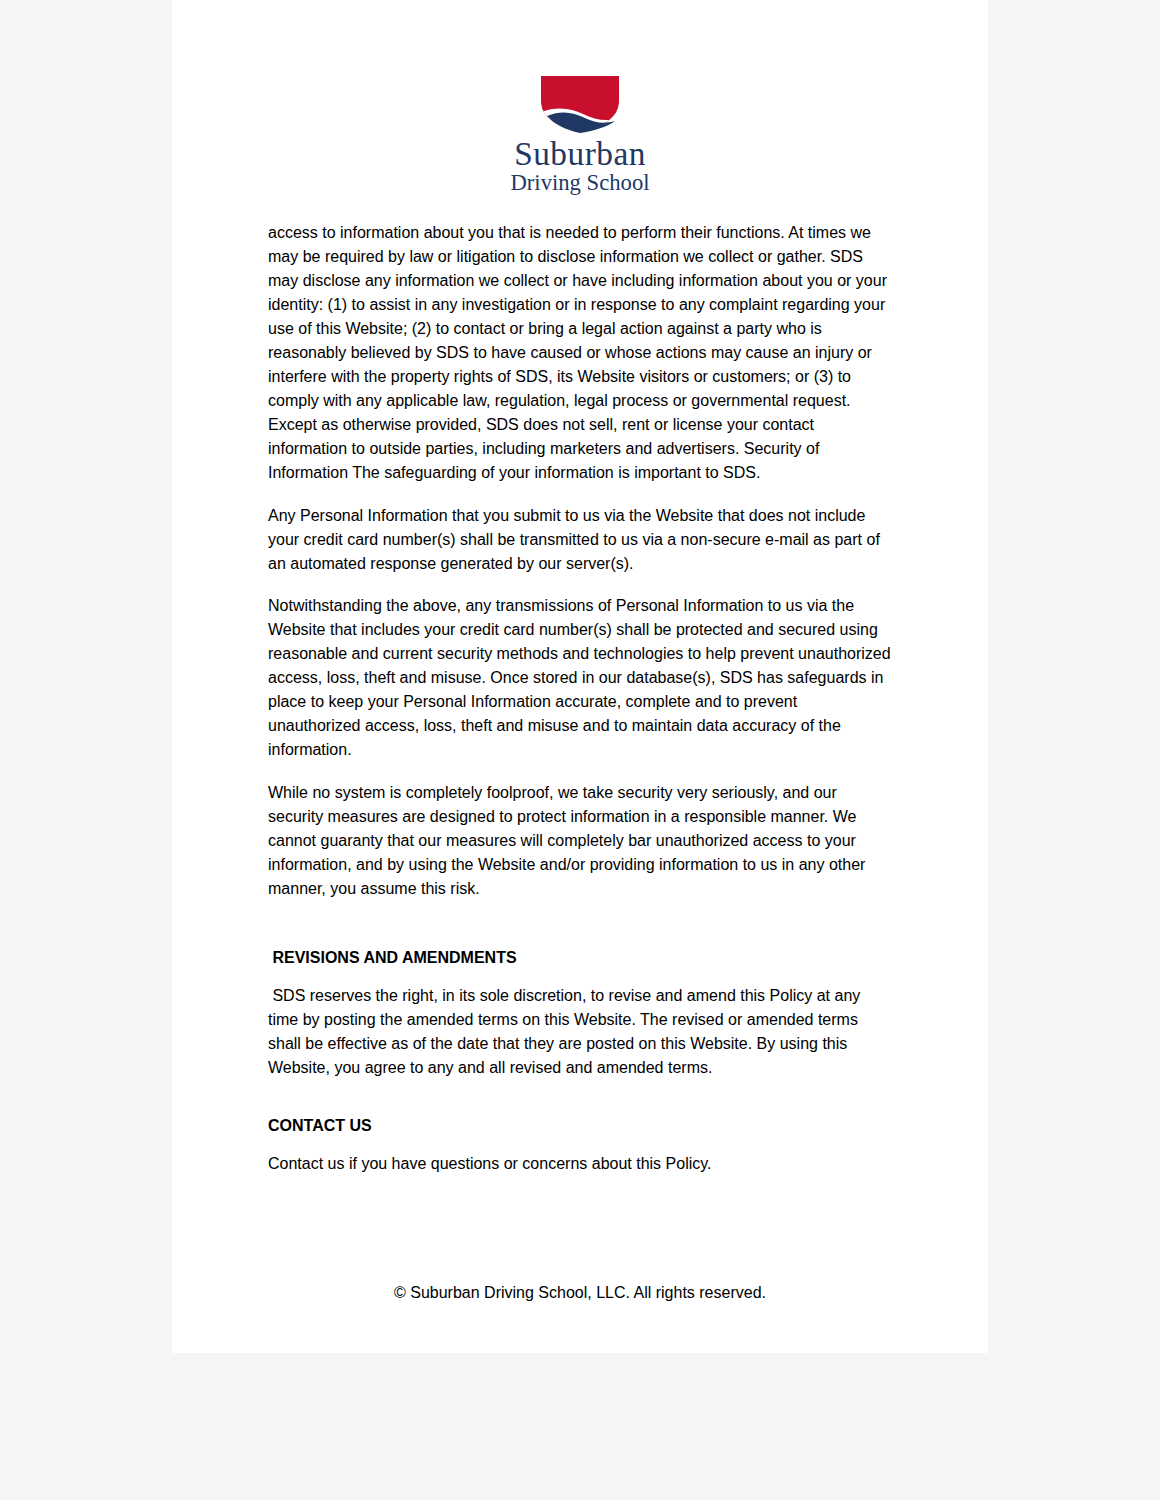Suburban
Driving School
access to information about you that is needed to perform their functions. At times we may be required by law or litigation to disclose information we collect or gather. SDS may disclose any information we collect or have including information about you or your identity: (1) to assist in any investigation or in response to any complaint regarding your use of this Website; (2) to contact or bring a legal action against a party who is reasonably believed by SDS to have caused or whose actions may cause an injury or interfere with the property rights of SDS, its Website visitors or customers; or (3) to comply with any applicable law, regulation, legal process or governmental request. Except as otherwise provided, SDS does not sell, rent or license your contact information to outside parties, including marketers and advertisers. Security of Information The safeguarding of your information is important to SDS.
Any Personal Information that you submit to us via the Website that does not include your credit card number(s) shall be transmitted to us via a non-secure e-mail as part of an automated response generated by our server(s).
Notwithstanding the above, any transmissions of Personal Information to us via the Website that includes your credit card number(s) shall be protected and secured using reasonable and current security methods and technologies to help prevent unauthorized access, loss, theft and misuse. Once stored in our database(s), SDS has safeguards in place to keep your Personal Information accurate, complete and to prevent unauthorized access, loss, theft and misuse and to maintain data accuracy of the information.
While no system is completely foolproof, we take security very seriously, and our security measures are designed to protect information in a responsible manner. We cannot guaranty that our measures will completely bar unauthorized access to your information, and by using the Website and/or providing information to us in any other manner, you assume this risk.
REVISIONS AND AMENDMENTS
SDS reserves the right, in its sole discretion, to revise and amend this Policy at any time by posting the amended terms on this Website. The revised or amended terms shall be effective as of the date that they are posted on this Website. By using this Website, you agree to any and all revised and amended terms.
CONTACT US
Contact us if you have questions or concerns about this Policy.
© Suburban Driving School, LLC. All rights reserved.